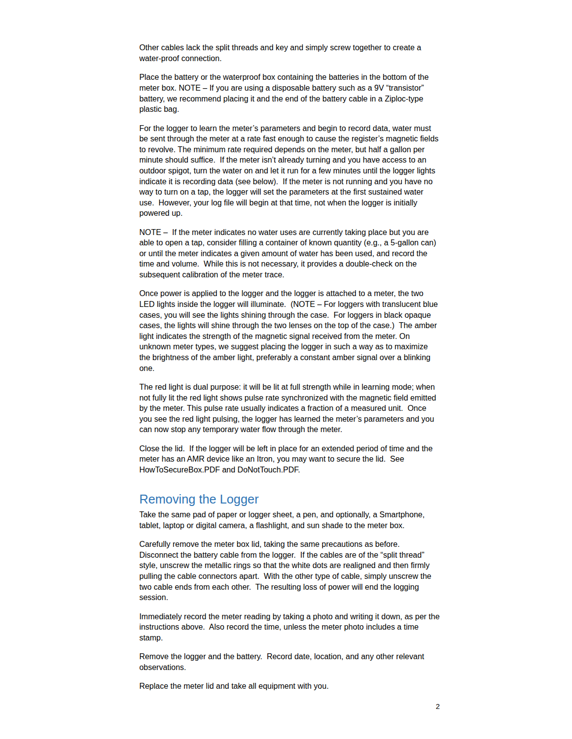Other cables lack the split threads and key and simply screw together to create a water-proof connection.
Place the battery or the waterproof box containing the batteries in the bottom of the meter box. NOTE – If you are using a disposable battery such as a 9V “transistor” battery, we recommend placing it and the end of the battery cable in a Ziploc-type plastic bag.
For the logger to learn the meter’s parameters and begin to record data, water must be sent through the meter at a rate fast enough to cause the register’s magnetic fields to revolve. The minimum rate required depends on the meter, but half a gallon per minute should suffice. If the meter isn’t already turning and you have access to an outdoor spigot, turn the water on and let it run for a few minutes until the logger lights indicate it is recording data (see below). If the meter is not running and you have no way to turn on a tap, the logger will set the parameters at the first sustained water use. However, your log file will begin at that time, not when the logger is initially powered up.
NOTE – If the meter indicates no water uses are currently taking place but you are able to open a tap, consider filling a container of known quantity (e.g., a 5-gallon can) or until the meter indicates a given amount of water has been used, and record the time and volume. While this is not necessary, it provides a double-check on the subsequent calibration of the meter trace.
Once power is applied to the logger and the logger is attached to a meter, the two LED lights inside the logger will illuminate. (NOTE – For loggers with translucent blue cases, you will see the lights shining through the case. For loggers in black opaque cases, the lights will shine through the two lenses on the top of the case.) The amber light indicates the strength of the magnetic signal received from the meter. On unknown meter types, we suggest placing the logger in such a way as to maximize the brightness of the amber light, preferably a constant amber signal over a blinking one.
The red light is dual purpose: it will be lit at full strength while in learning mode; when not fully lit the red light shows pulse rate synchronized with the magnetic field emitted by the meter. This pulse rate usually indicates a fraction of a measured unit. Once you see the red light pulsing, the logger has learned the meter’s parameters and you can now stop any temporary water flow through the meter.
Close the lid. If the logger will be left in place for an extended period of time and the meter has an AMR device like an Itron, you may want to secure the lid. See HowToSecureBox.PDF and DoNotTouch.PDF.
Removing the Logger
Take the same pad of paper or logger sheet, a pen, and optionally, a Smartphone, tablet, laptop or digital camera, a flashlight, and sun shade to the meter box.
Carefully remove the meter box lid, taking the same precautions as before. Disconnect the battery cable from the logger. If the cables are of the “split thread” style, unscrew the metallic rings so that the white dots are realigned and then firmly pulling the cable connectors apart. With the other type of cable, simply unscrew the two cable ends from each other. The resulting loss of power will end the logging session.
Immediately record the meter reading by taking a photo and writing it down, as per the instructions above. Also record the time, unless the meter photo includes a time stamp.
Remove the logger and the battery. Record date, location, and any other relevant observations.
Replace the meter lid and take all equipment with you.
2